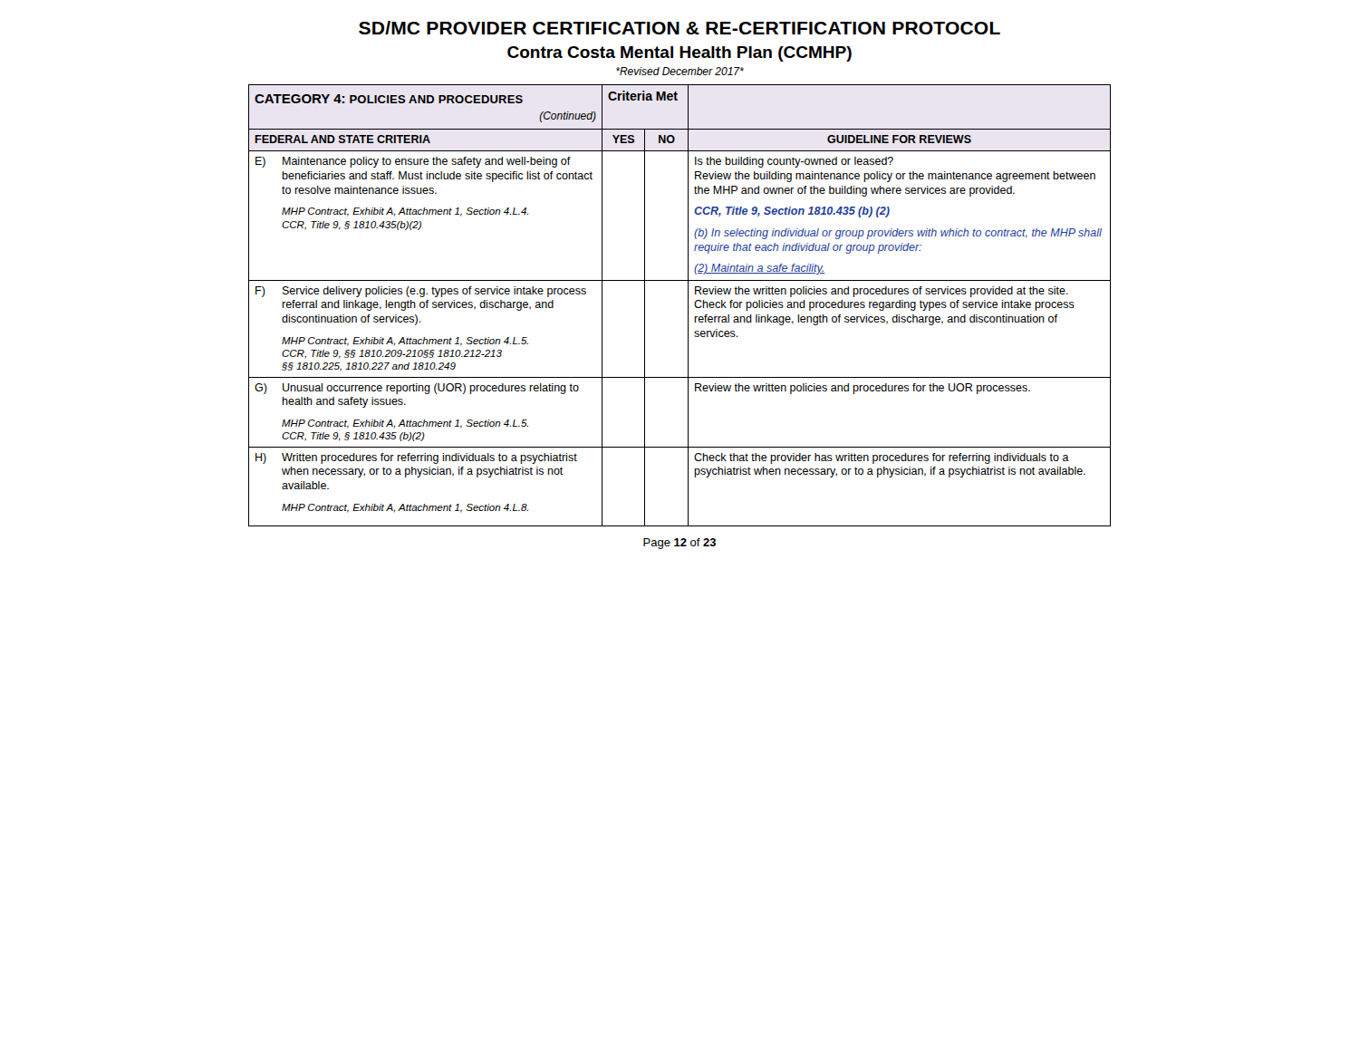SD/MC PROVIDER CERTIFICATION & RE-CERTIFICATION PROTOCOL
Contra Costa Mental Health Plan (CCMHP)
*Revised December 2017*
| CATEGORY 4: POLICIES AND PROCEDURES (Continued) | Criteria Met | |
| FEDERAL AND STATE CRITERIA | YES | NO | GUIDELINE FOR REVIEWS |
| E) Maintenance policy to ensure the safety and well-being of beneficiaries and staff. Must include site specific list of contact to resolve maintenance issues. MHP Contract, Exhibit A, Attachment 1, Section 4.L.4. CCR, Title 9, § 1810.435(b)(2) | | | Is the building county-owned or leased? Review the building maintenance policy or the maintenance agreement between the MHP and owner of the building where services are provided. CCR, Title 9, Section 1810.435 (b) (2) (b) In selecting individual or group providers with which to contract, the MHP shall require that each individual or group provider: (2) Maintain a safe facility. |
| F) Service delivery policies (e.g. types of service intake process referral and linkage, length of services, discharge, and discontinuation of services). MHP Contract, Exhibit A, Attachment 1, Section 4.L.5. CCR, Title 9, §§ 1810.209-210§§ 1810.212-213 §§ 1810.225, 1810.227 and 1810.249 | | | Review the written policies and procedures of services provided at the site. Check for policies and procedures regarding types of service intake process referral and linkage, length of services, discharge, and discontinuation of services. |
| G) Unusual occurrence reporting (UOR) procedures relating to health and safety issues. MHP Contract, Exhibit A, Attachment 1, Section 4.L.5. CCR, Title 9, § 1810.435 (b)(2) | | | Review the written policies and procedures for the UOR processes. |
| H) Written procedures for referring individuals to a psychiatrist when necessary, or to a physician, if a psychiatrist is not available. MHP Contract, Exhibit A, Attachment 1, Section 4.L.8. | | | Check that the provider has written procedures for referring individuals to a psychiatrist when necessary, or to a physician, if a psychiatrist is not available. |
Page 12 of 23